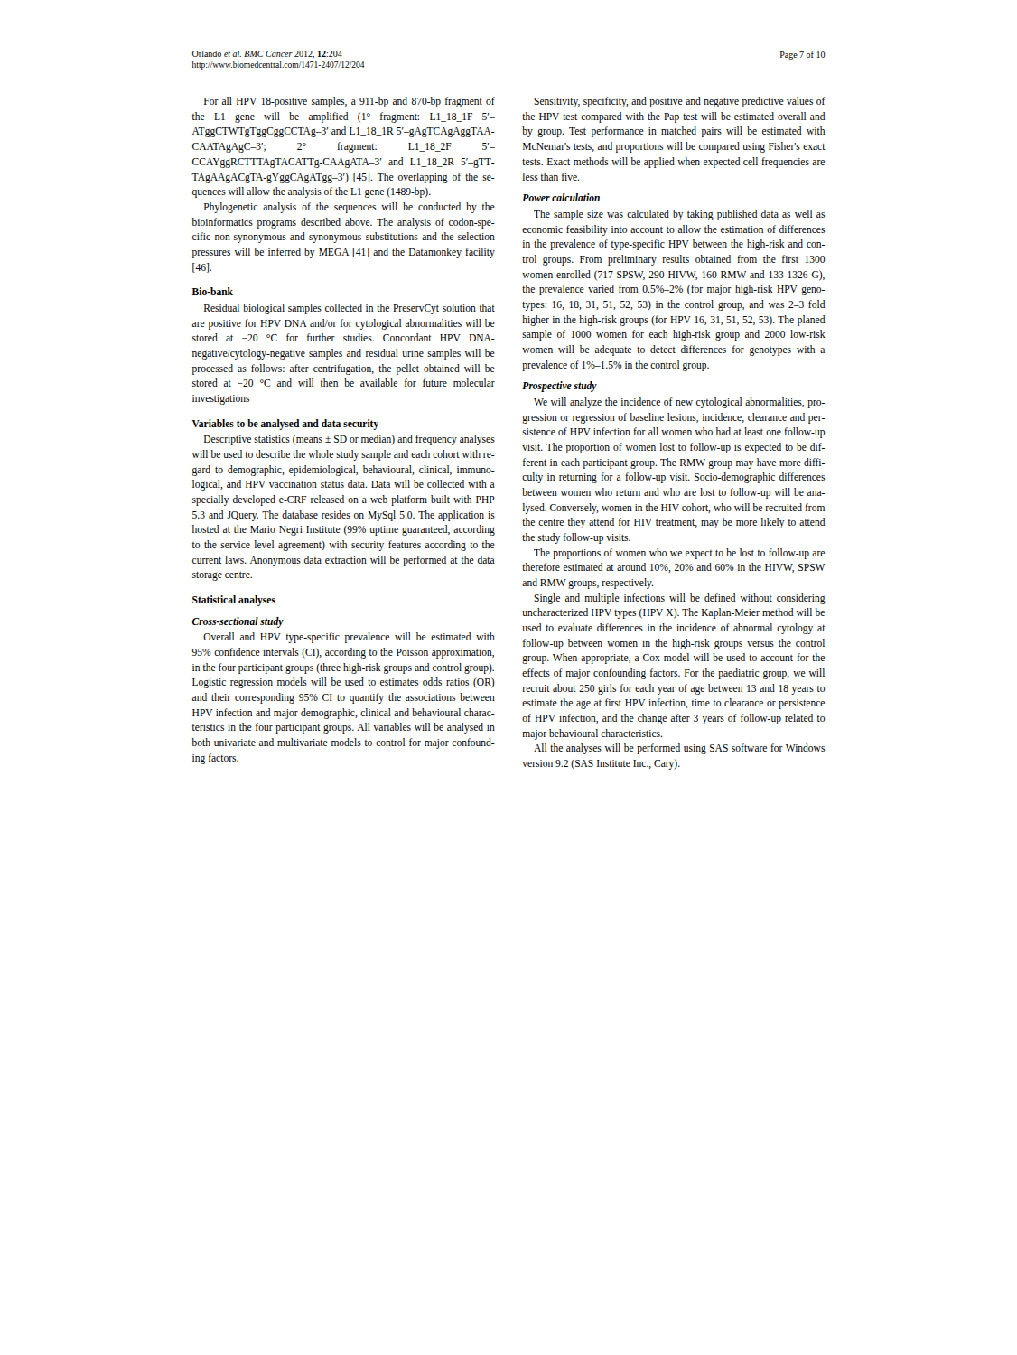Orlando et al. BMC Cancer 2012, 12:204
http://www.biomedcentral.com/1471-2407/12/204
Page 7 of 10
For all HPV 18-positive samples, a 911-bp and 870-bp fragment of the L1 gene will be amplified (1° fragment: L1_18_1F 5′–ATggCTWTgTggCggCCTAg–3′ and L1_18_1R 5′–gAgTCAgAggTAACAATAgAgC–3′; 2° fragment: L1_18_2F 5′–CCAYggRCTTTAgTACATTg-CAAgATA–3′ and L1_18_2R 5′–gTTTAgAAgACgTA-gYggCAgATgg–3′) [45]. The overlapping of the sequences will allow the analysis of the L1 gene (1489-bp).
Phylogenetic analysis of the sequences will be conducted by the bioinformatics programs described above. The analysis of codon-specific non-synonymous and synonymous substitutions and the selection pressures will be inferred by MEGA [41] and the Datamonkey facility [46].
Bio-bank
Residual biological samples collected in the PreservCyt solution that are positive for HPV DNA and/or for cytological abnormalities will be stored at −20 °C for further studies. Concordant HPV DNA-negative/cytology-negative samples and residual urine samples will be processed as follows: after centrifugation, the pellet obtained will be stored at −20 °C and will then be available for future molecular investigations
Variables to be analysed and data security
Descriptive statistics (means ± SD or median) and frequency analyses will be used to describe the whole study sample and each cohort with regard to demographic, epidemiological, behavioural, clinical, immunological, and HPV vaccination status data. Data will be collected with a specially developed e-CRF released on a web platform built with PHP 5.3 and JQuery. The database resides on MySql 5.0. The application is hosted at the Mario Negri Institute (99% uptime guaranteed, according to the service level agreement) with security features according to the current laws. Anonymous data extraction will be performed at the data storage centre.
Statistical analyses
Cross-sectional study
Overall and HPV type-specific prevalence will be estimated with 95% confidence intervals (CI), according to the Poisson approximation, in the four participant groups (three high-risk groups and control group). Logistic regression models will be used to estimates odds ratios (OR) and their corresponding 95% CI to quantify the associations between HPV infection and major demographic, clinical and behavioural characteristics in the four participant groups. All variables will be analysed in both univariate and multivariate models to control for major confounding factors.
Sensitivity, specificity, and positive and negative predictive values of the HPV test compared with the Pap test will be estimated overall and by group. Test performance in matched pairs will be estimated with McNemar's tests, and proportions will be compared using Fisher's exact tests. Exact methods will be applied when expected cell frequencies are less than five.
Power calculation
The sample size was calculated by taking published data as well as economic feasibility into account to allow the estimation of differences in the prevalence of type-specific HPV between the high-risk and control groups. From preliminary results obtained from the first 1300 women enrolled (717 SPSW, 290 HIVW, 160 RMW and 133 1326 G), the prevalence varied from 0.5%–2% (for major high-risk HPV genotypes: 16, 18, 31, 51, 52, 53) in the control group, and was 2–3 fold higher in the high-risk groups (for HPV 16, 31, 51, 52, 53). The planed sample of 1000 women for each high-risk group and 2000 low-risk women will be adequate to detect differences for genotypes with a prevalence of 1%–1.5% in the control group.
Prospective study
We will analyze the incidence of new cytological abnormalities, progression or regression of baseline lesions, incidence, clearance and persistence of HPV infection for all women who had at least one follow-up visit. The proportion of women lost to follow-up is expected to be different in each participant group. The RMW group may have more difficulty in returning for a follow-up visit. Socio-demographic differences between women who return and who are lost to follow-up will be analysed. Conversely, women in the HIV cohort, who will be recruited from the centre they attend for HIV treatment, may be more likely to attend the study follow-up visits.
The proportions of women who we expect to be lost to follow-up are therefore estimated at around 10%, 20% and 60% in the HIVW, SPSW and RMW groups, respectively.
Single and multiple infections will be defined without considering uncharacterized HPV types (HPV X). The Kaplan-Meier method will be used to evaluate differences in the incidence of abnormal cytology at follow-up between women in the high-risk groups versus the control group. When appropriate, a Cox model will be used to account for the effects of major confounding factors. For the paediatric group, we will recruit about 250 girls for each year of age between 13 and 18 years to estimate the age at first HPV infection, time to clearance or persistence of HPV infection, and the change after 3 years of follow-up related to major behavioural characteristics.
All the analyses will be performed using SAS software for Windows version 9.2 (SAS Institute Inc., Cary).